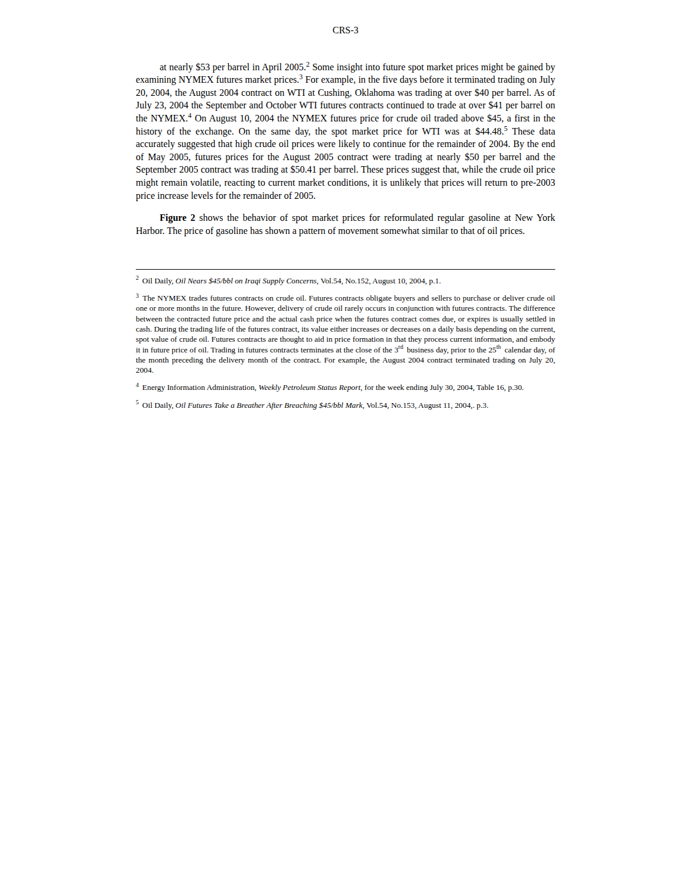CRS-3
at nearly $53 per barrel in April 2005.2 Some insight into future spot market prices might be gained by examining NYMEX futures market prices.3 For example, in the five days before it terminated trading on July 20, 2004, the August 2004 contract on WTI at Cushing, Oklahoma was trading at over $40 per barrel. As of July 23, 2004 the September and October WTI futures contracts continued to trade at over $41 per barrel on the NYMEX.4 On August 10, 2004 the NYMEX futures price for crude oil traded above $45, a first in the history of the exchange. On the same day, the spot market price for WTI was at $44.48.5 These data accurately suggested that high crude oil prices were likely to continue for the remainder of 2004. By the end of May 2005, futures prices for the August 2005 contract were trading at nearly $50 per barrel and the September 2005 contract was trading at $50.41 per barrel. These prices suggest that, while the crude oil price might remain volatile, reacting to current market conditions, it is unlikely that prices will return to pre-2003 price increase levels for the remainder of 2005.
Figure 2 shows the behavior of spot market prices for reformulated regular gasoline at New York Harbor. The price of gasoline has shown a pattern of movement somewhat similar to that of oil prices.
2 Oil Daily, Oil Nears $45/bbl on Iraqi Supply Concerns, Vol.54, No.152, August 10, 2004, p.1.
3 The NYMEX trades futures contracts on crude oil. Futures contracts obligate buyers and sellers to purchase or deliver crude oil one or more months in the future. However, delivery of crude oil rarely occurs in conjunction with futures contracts. The difference between the contracted future price and the actual cash price when the futures contract comes due, or expires is usually settled in cash. During the trading life of the futures contract, its value either increases or decreases on a daily basis depending on the current, spot value of crude oil. Futures contracts are thought to aid in price formation in that they process current information, and embody it in future price of oil. Trading in futures contracts terminates at the close of the 3rd business day, prior to the 25th calendar day, of the month preceding the delivery month of the contract. For example, the August 2004 contract terminated trading on July 20, 2004.
4 Energy Information Administration, Weekly Petroleum Status Report, for the week ending July 30, 2004, Table 16, p.30.
5 Oil Daily, Oil Futures Take a Breather After Breaching $45/bbl Mark, Vol.54, No.153, August 11, 2004,. p.3.